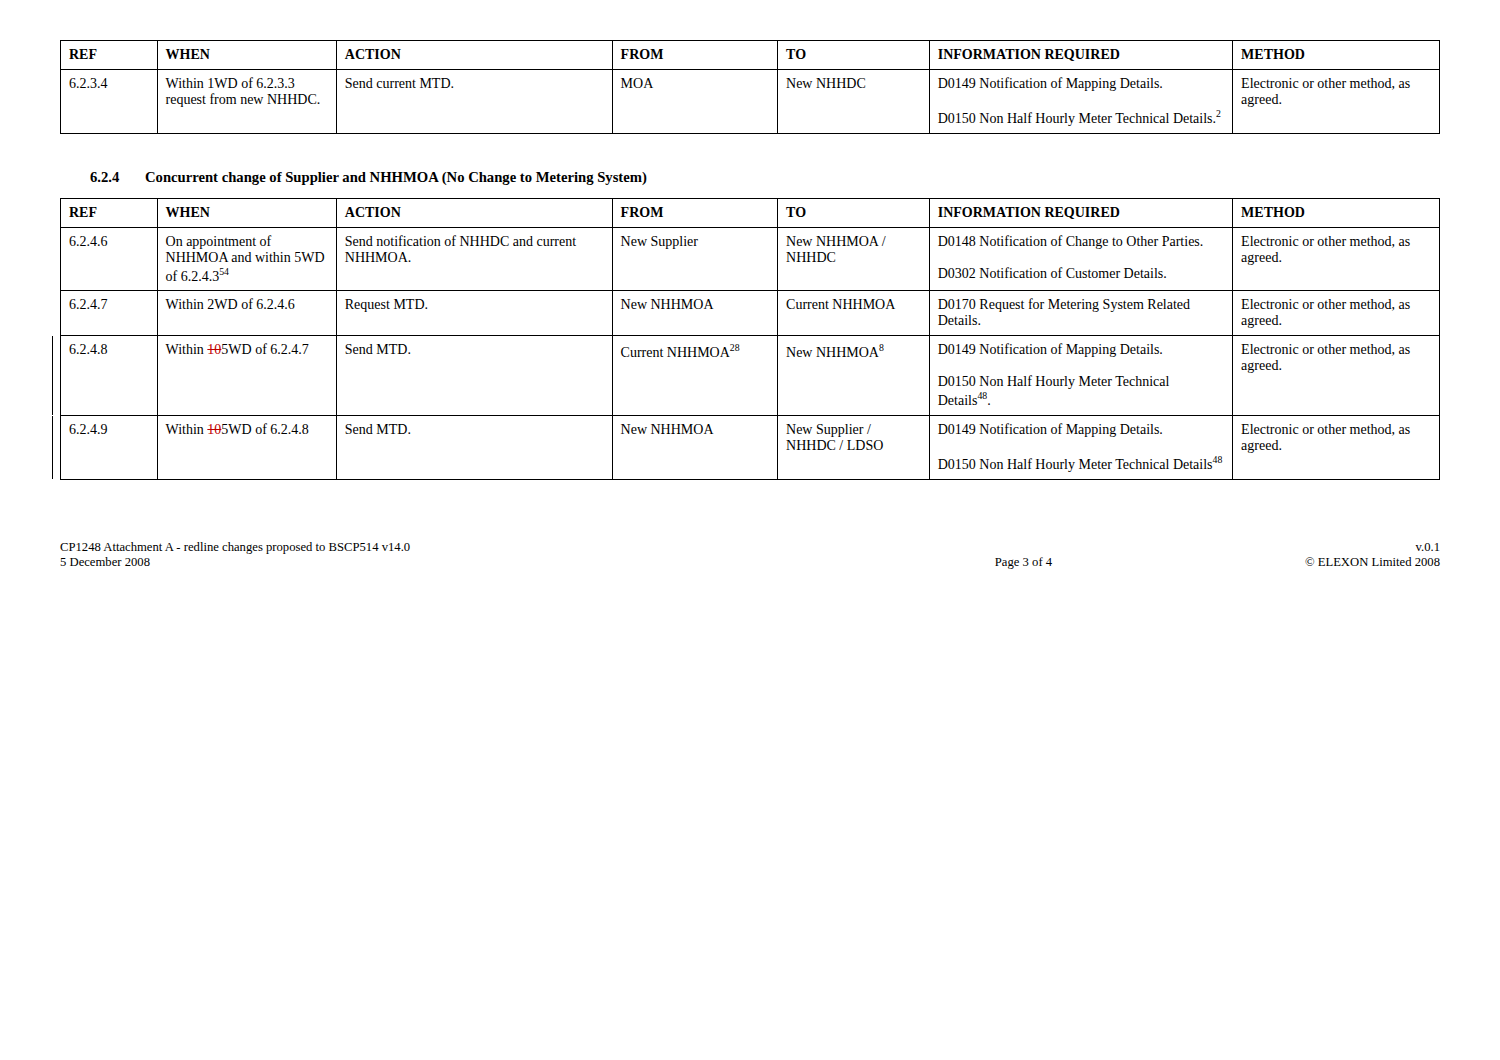| Ref | When | Action | From | To | Information Required | Method |
| --- | --- | --- | --- | --- | --- | --- |
| 6.2.3.4 | Within 1WD of 6.2.3.3 request from new NHHDC. | Send current MTD. | MOA | New NHHDC | D0149 Notification of Mapping Details. D0150 Non Half Hourly Meter Technical Details. 2 | Electronic or other method, as agreed. |
6.2.4 Concurrent change of Supplier and NHHMOA (No Change to Metering System)
| Ref | When | Action | From | To | Information Required | Method |
| --- | --- | --- | --- | --- | --- | --- |
| 6.2.4.6 | On appointment of NHHMOA and within 5WD of 6.2.4.3 54 | Send notification of NHHDC and current NHHMOA. | New Supplier | New NHHMOA / NHHDC | D0148 Notification of Change to Other Parties. D0302 Notification of Customer Details. | Electronic or other method, as agreed. |
| 6.2.4.7 | Within 2WD of 6.2.4.6 | Request MTD. | New NHHMOA | Current NHHMOA | D0170 Request for Metering System Related Details. | Electronic or other method, as agreed. |
| 6.2.4.8 | Within 10 5WD of 6.2.4.7 | Send MTD. | Current NHHMOA 28 | New NHHMOA 8 | D0149 Notification of Mapping Details. D0150 Non Half Hourly Meter Technical Details 48 . | Electronic or other method, as agreed. |
| 6.2.4.9 | Within 10 5WD of 6.2.4.8 | Send MTD. | New NHHMOA | New Supplier / NHHDC / LDSO | D0149 Notification of Mapping Details. D0150 Non Half Hourly Meter Technical Details 48 | Electronic or other method, as agreed. |
| CP1248 Attachment A - redline changes proposed to BSCP514 v14.0 | | v.0.1 |
| 5 December 2008 | Page 3 of 4 | © ELEXON Limited 2008 |